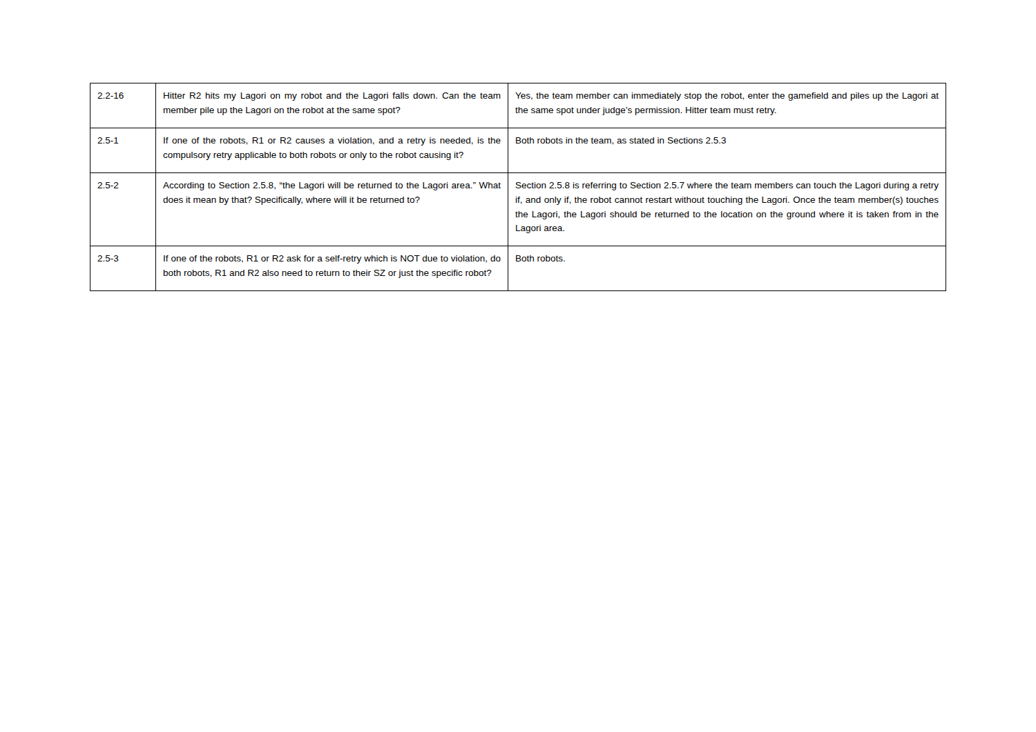| 2.2-16 | Hitter R2 hits my Lagori on my robot and the Lagori falls down. Can the team member pile up the Lagori on the robot at the same spot? | Yes, the team member can immediately stop the robot, enter the gamefield and piles up the Lagori at the same spot under judge’s permission. Hitter team must retry. |
| 2.5-1 | If one of the robots, R1 or R2 causes a violation, and a retry is needed, is the compulsory retry applicable to both robots or only to the robot causing it? | Both robots in the team, as stated in Sections 2.5.3 |
| 2.5-2 | According to Section 2.5.8, “the Lagori will be returned to the Lagori area.” What does it mean by that? Specifically, where will it be returned to? | Section 2.5.8 is referring to Section 2.5.7 where the team members can touch the Lagori during a retry if, and only if, the robot cannot restart without touching the Lagori. Once the team member(s) touches the Lagori, the Lagori should be returned to the location on the ground where it is taken from in the Lagori area. |
| 2.5-3 | If one of the robots, R1 or R2 ask for a self-retry which is NOT due to violation, do both robots, R1 and R2 also need to return to their SZ or just the specific robot? | Both robots. |